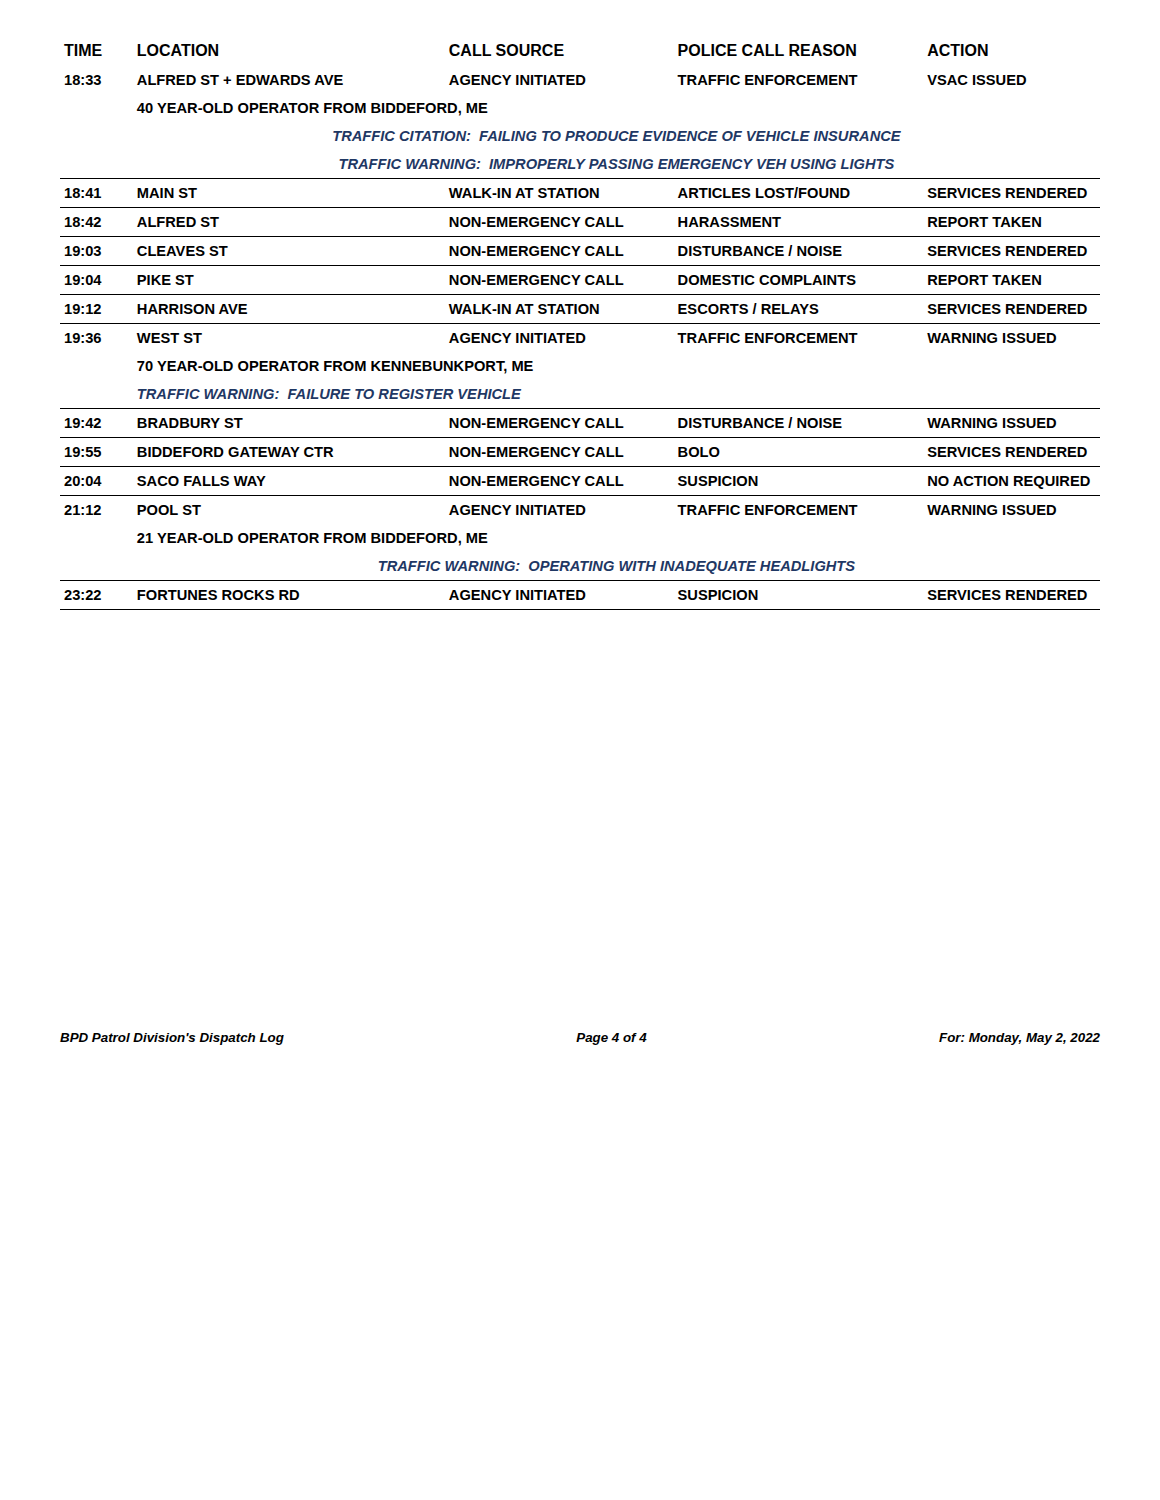| TIME | LOCATION | CALL SOURCE | POLICE CALL REASON | ACTION |
| --- | --- | --- | --- | --- |
| 18:33 | ALFRED ST + EDWARDS AVE | AGENCY INITIATED | TRAFFIC ENFORCEMENT | VSAC ISSUED |
| | 40 YEAR-OLD OPERATOR FROM BIDDEFORD, ME |
| | TRAFFIC CITATION: FAILING TO PRODUCE EVIDENCE OF VEHICLE INSURANCE |
| | TRAFFIC WARNING: IMPROPERLY PASSING EMERGENCY VEH USING LIGHTS |
| 18:41 | MAIN ST | WALK-IN AT STATION | ARTICLES LOST/FOUND | SERVICES RENDERED |
| 18:42 | ALFRED ST | NON-EMERGENCY CALL | HARASSMENT | REPORT TAKEN |
| 19:03 | CLEAVES ST | NON-EMERGENCY CALL | DISTURBANCE / NOISE | SERVICES RENDERED |
| 19:04 | PIKE ST | NON-EMERGENCY CALL | DOMESTIC COMPLAINTS | REPORT TAKEN |
| 19:12 | HARRISON AVE | WALK-IN AT STATION | ESCORTS / RELAYS | SERVICES RENDERED |
| 19:36 | WEST ST | AGENCY INITIATED | TRAFFIC ENFORCEMENT | WARNING ISSUED |
| | 70 YEAR-OLD OPERATOR FROM KENNEBUNKPORT, ME |
| | TRAFFIC WARNING: FAILURE TO REGISTER VEHICLE |
| 19:42 | BRADBURY ST | NON-EMERGENCY CALL | DISTURBANCE / NOISE | WARNING ISSUED |
| 19:55 | BIDDEFORD GATEWAY CTR | NON-EMERGENCY CALL | BOLO | SERVICES RENDERED |
| 20:04 | SACO FALLS WAY | NON-EMERGENCY CALL | SUSPICION | NO ACTION REQUIRED |
| 21:12 | POOL ST | AGENCY INITIATED | TRAFFIC ENFORCEMENT | WARNING ISSUED |
| | 21 YEAR-OLD OPERATOR FROM BIDDEFORD, ME |
| | TRAFFIC WARNING: OPERATING WITH INADEQUATE HEADLIGHTS |
| 23:22 | FORTUNES ROCKS RD | AGENCY INITIATED | SUSPICION | SERVICES RENDERED |
BPD Patrol Division's Dispatch Log
Page 4 of 4
For: Monday, May 2, 2022